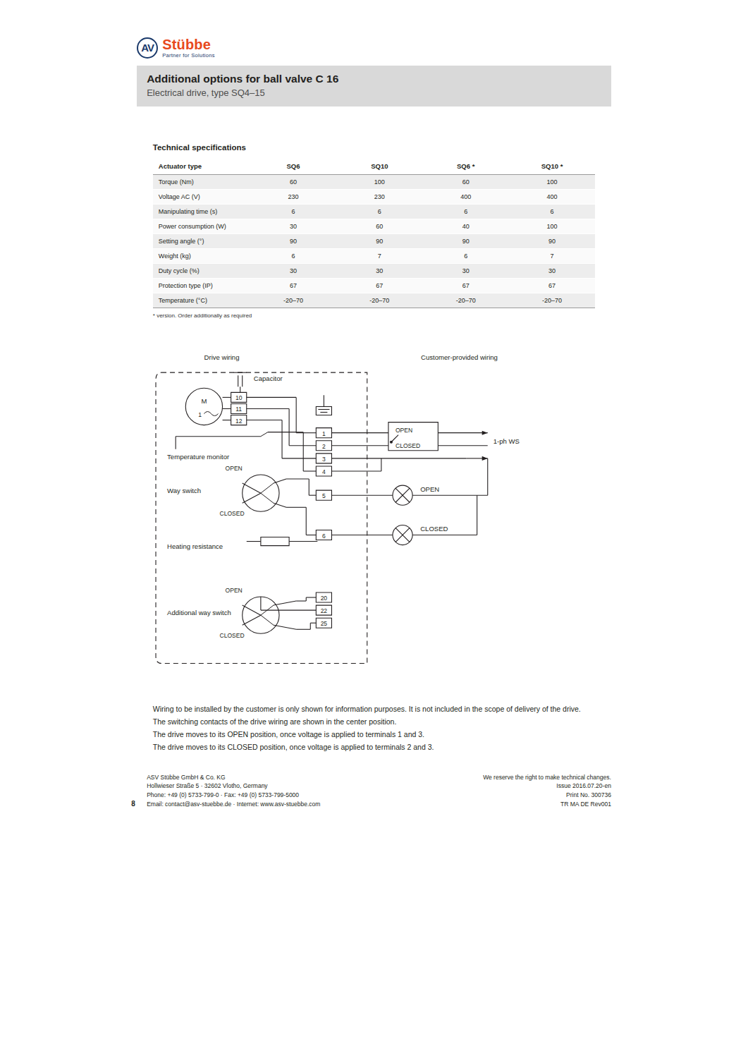AV
Stübbe
Partner for Solutions
Additional options for ball valve C 16
Electrical drive, type SQ4–15
Technical specifications
| Actuator type | SQ6 | SQ10 | SQ6 * | SQ10 * |
| --- | --- | --- | --- | --- |
| Torque (Nm) | 60 | 100 | 60 | 100 |
| Voltage AC (V) | 230 | 230 | 400 | 400 |
| Manipulating time (s) | 6 | 6 | 6 | 6 |
| Power consumption (W) | 30 | 60 | 40 | 100 |
| Setting angle (°) | 90 | 90 | 90 | 90 |
| Weight (kg) | 6 | 7 | 6 | 7 |
| Duty cycle (%) | 30 | 30 | 30 | 30 |
| Protection type (IP) | 67 | 67 | 67 | 67 |
| Temperature (°C) | -20–70 | -20–70 | -20–70 | -20–70 |
* version. Order additionally as required
Drive wiring Customer-provided wiring M 1 Capacitor 10 11 12 Temperature monitor Way switch OPEN CLOSED Heating resistance Additional way switch OPEN CLOSED 1 2 3 4 5 6 20 22 25 OPEN CLOSED 1-ph WS OPEN CLOSED
Wiring to be installed by the customer is only shown for information purposes. It is not included in the scope of delivery of the drive.
The switching contacts of the drive wiring are shown in the center position.
The drive moves to its OPEN position, once voltage is applied to terminals 1 and 3.
The drive moves to its CLOSED position, once voltage is applied to terminals 2 and 3.
8 ASV Stübbe GmbH & Co. KG
Hollwieser Straße 5 · 32602 Vlotho, Germany
Phone: +49 (0) 5733-799-0 · Fax: +49 (0) 5733-799-5000
Email: contact@asv-stuebbe.de · Internet: www.asv-stuebbe.com
We reserve the right to make technical changes.
Issue 2016.07.20-en
Print No. 300736
TR MA DE Rev001